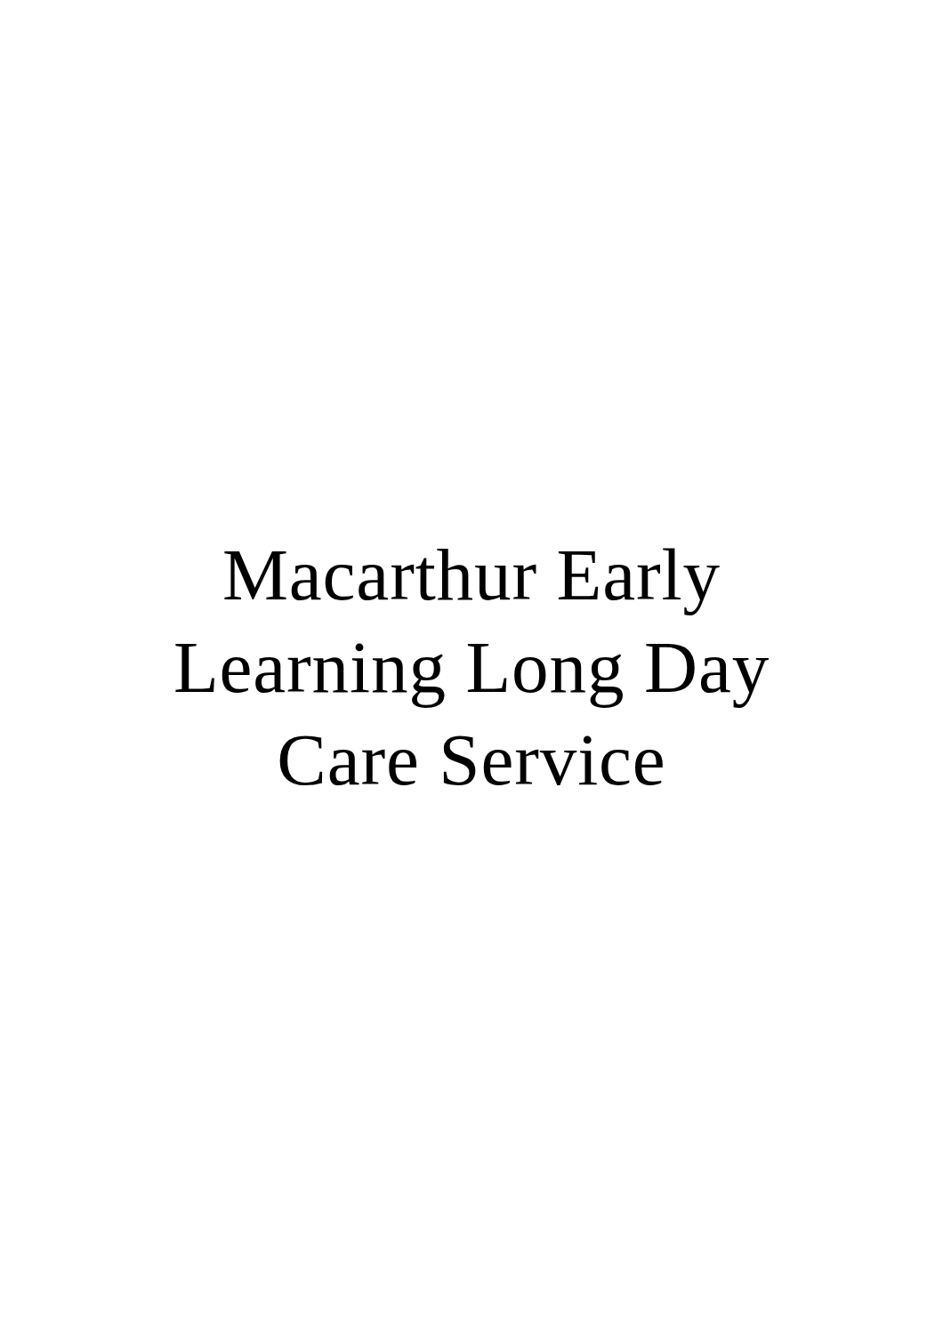Macarthur Early Learning Long Day Care Service